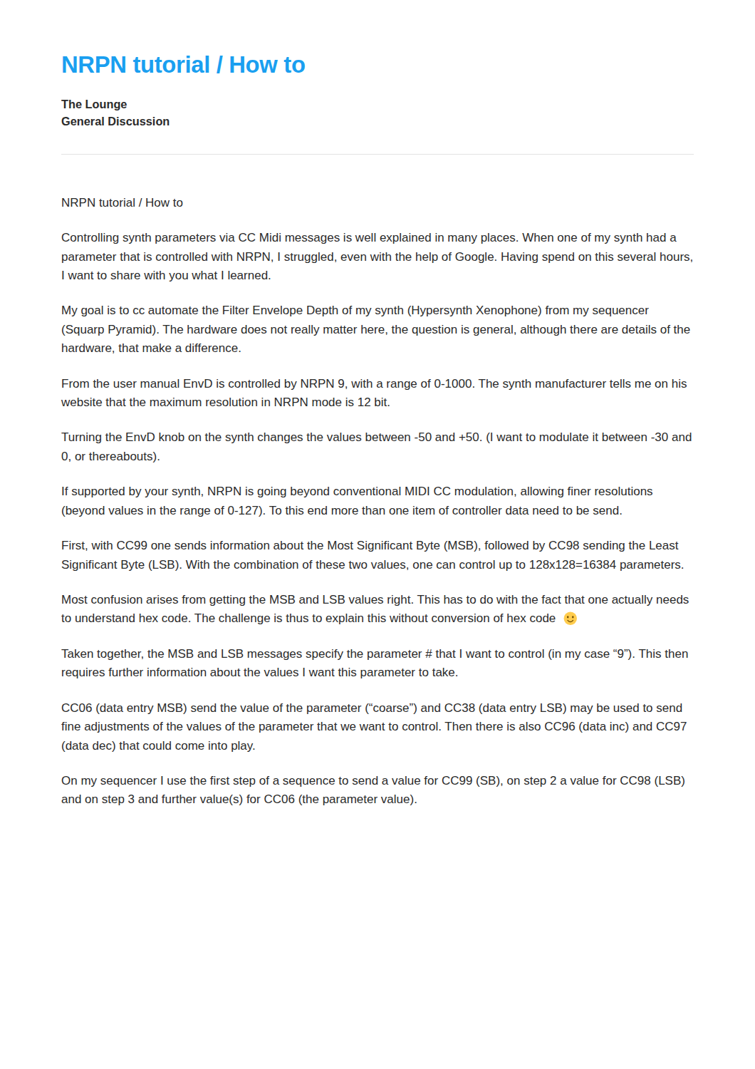NRPN tutorial / How to
The Lounge General Discussion
NRPN tutorial / How to
Controlling synth parameters via CC Midi messages is well explained in many places. When one of my synth had a parameter that is controlled with NRPN, I struggled, even with the help of Google. Having spend on this several hours, I want to share with you what I learned.
My goal is to cc automate the Filter Envelope Depth of my synth (Hypersynth Xenophone) from my sequencer (Squarp Pyramid). The hardware does not really matter here, the question is general, although there are details of the hardware, that make a difference.
From the user manual EnvD is controlled by NRPN 9, with a range of 0-1000. The synth manufacturer tells me on his website that the maximum resolution in NRPN mode is 12 bit.
Turning the EnvD knob on the synth changes the values between -50 and +50. (I want to modulate it between -30 and 0, or thereabouts).
If supported by your synth, NRPN is going beyond conventional MIDI CC modulation, allowing finer resolutions (beyond values in the range of 0-127). To this end more than one item of controller data need to be send.
First, with CC99 one sends information about the Most Significant Byte (MSB), followed by CC98 sending the Least Significant Byte (LSB). With the combination of these two values, one can control up to 128x128=16384 parameters.
Most confusion arises from getting the MSB and LSB values right. This has to do with the fact that one actually needs to understand hex code. The challenge is thus to explain this without conversion of hex code
Taken together, the MSB and LSB messages specify the parameter # that I want to control (in my case “9”). This then requires further information about the values I want this parameter to take.
CC06 (data entry MSB) send the value of the parameter (“coarse”) and CC38 (data entry LSB) may be used to send fine adjustments of the values of the parameter that we want to control. Then there is also CC96 (data inc) and CC97 (data dec) that could come into play.
On my sequencer I use the first step of a sequence to send a value for CC99 (SB), on step 2 a value for CC98 (LSB) and on step 3 and further value(s) for CC06 (the parameter value).